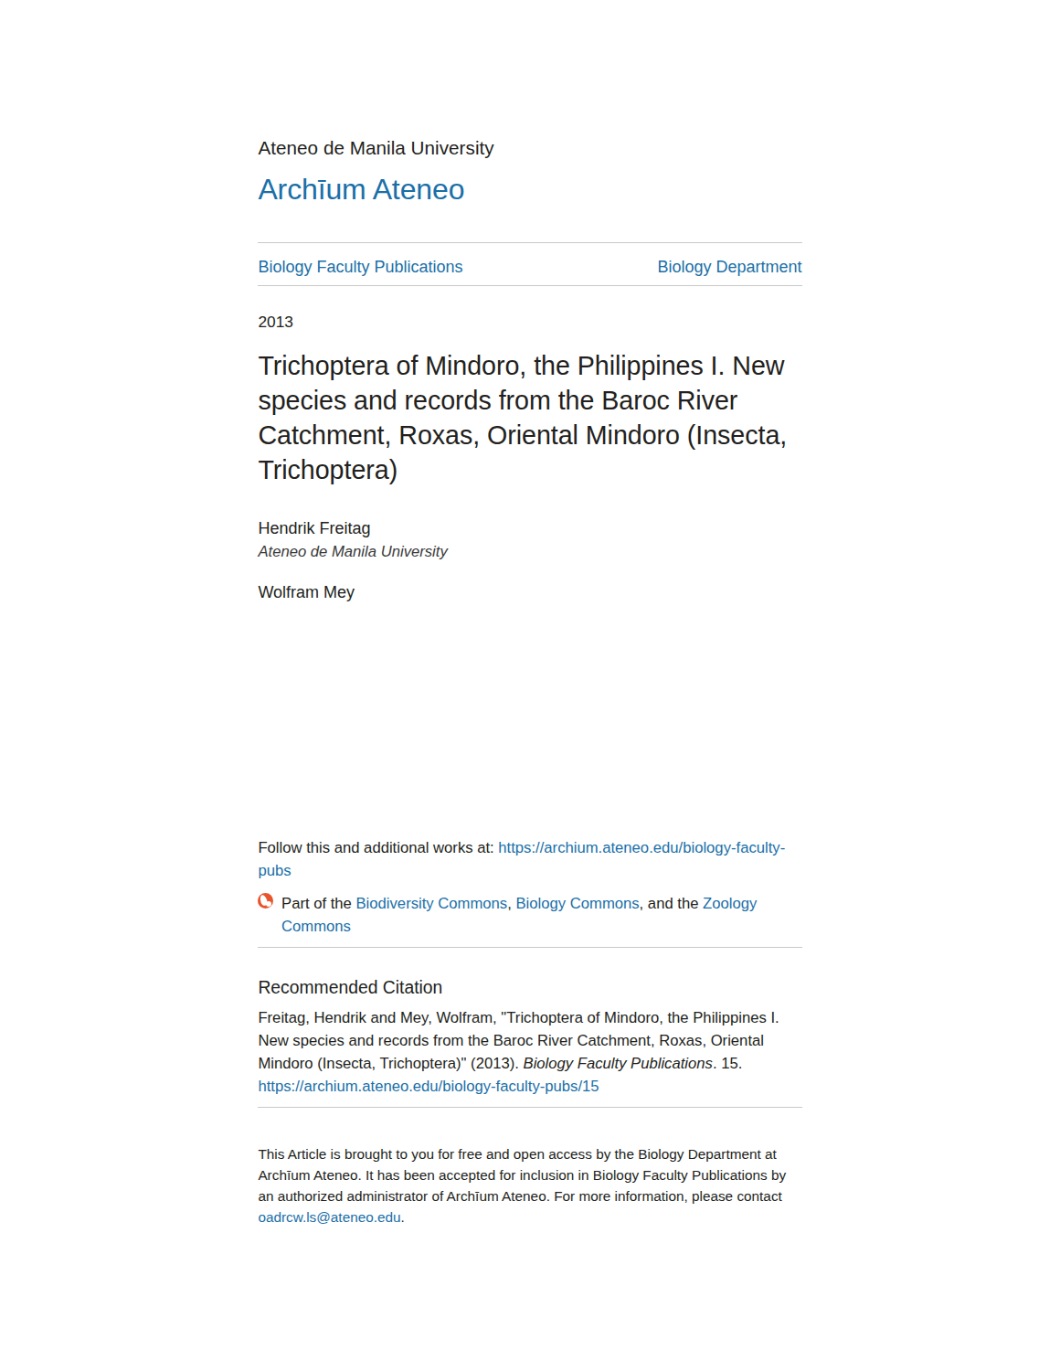Ateneo de Manila University
Archīum Ateneo
Biology Faculty Publications Biology Department
2013
Trichoptera of Mindoro, the Philippines I. New species and records from the Baroc River Catchment, Roxas, Oriental Mindoro (Insecta, Trichoptera)
Hendrik Freitag
Ateneo de Manila University
Wolfram Mey
Follow this and additional works at: https://archium.ateneo.edu/biology-faculty-pubs
Part of the Biodiversity Commons, Biology Commons, and the Zoology Commons
Recommended Citation
Freitag, Hendrik and Mey, Wolfram, "Trichoptera of Mindoro, the Philippines I. New species and records from the Baroc River Catchment, Roxas, Oriental Mindoro (Insecta, Trichoptera)" (2013). Biology Faculty Publications. 15.
https://archium.ateneo.edu/biology-faculty-pubs/15
This Article is brought to you for free and open access by the Biology Department at Archīum Ateneo. It has been accepted for inclusion in Biology Faculty Publications by an authorized administrator of Archīum Ateneo. For more information, please contact oadrcw.ls@ateneo.edu.